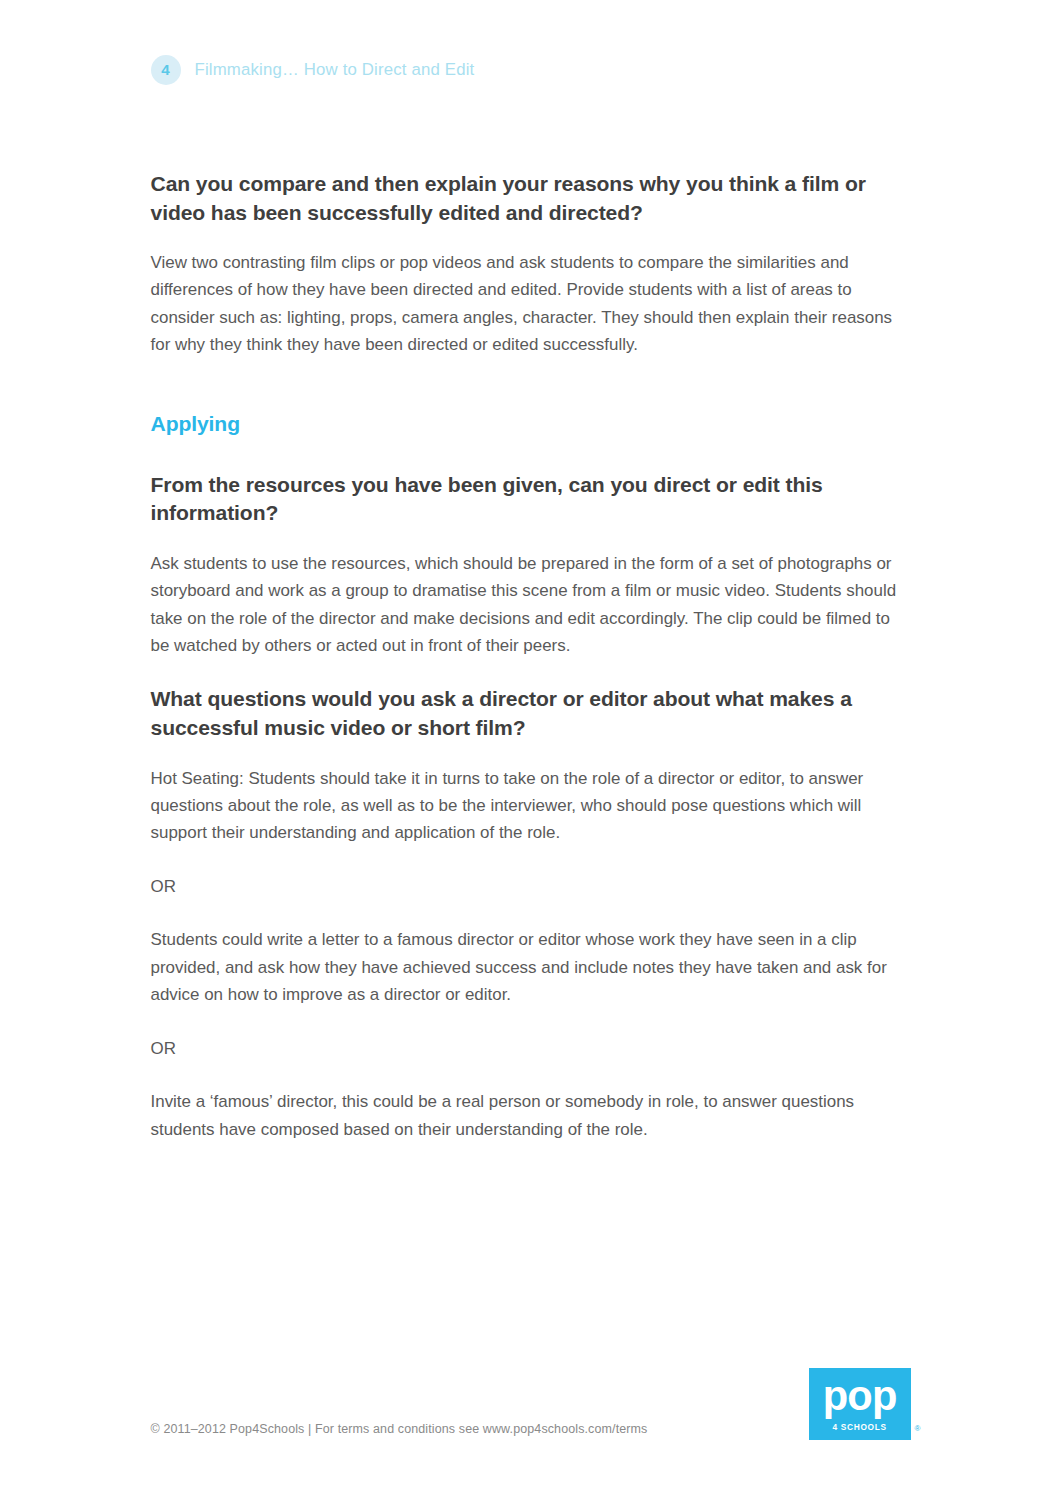4
Filmmaking… How to Direct and Edit
Can you compare and then explain your reasons why you think a film or video has been successfully edited and directed?
View two contrasting film clips or pop videos and ask students to compare the similarities and differences of how they have been directed and edited. Provide students with a list of areas to consider such as: lighting, props, camera angles, character. They should then explain their reasons for why they think they have been directed or edited successfully.
Applying
From the resources you have been given, can you direct or edit this information?
Ask students to use the resources, which should be prepared in the form of a set of photographs or storyboard and work as a group to dramatise this scene from a film or music video. Students should take on the role of the director and make decisions and edit accordingly. The clip could be filmed to be watched by others or acted out in front of their peers.
What questions would you ask a director or editor about what makes a successful music video or short film?
Hot Seating: Students should take it in turns to take on the role of a director or editor, to answer questions about the role, as well as to be the interviewer, who should pose questions which will support their understanding and application of the role.
OR
Students could write a letter to a famous director or editor whose work they have seen in a clip provided, and ask how they have achieved success and include notes they have taken and ask for advice on how to improve as a director or editor.
OR
Invite a ‘famous’ director, this could be a real person or somebody in role, to answer questions students have composed based on their understanding of the role.
© 2011–2012 Pop4Schools | For terms and conditions see www.pop4schools.com/terms
pop
4 SCHOOLS
®